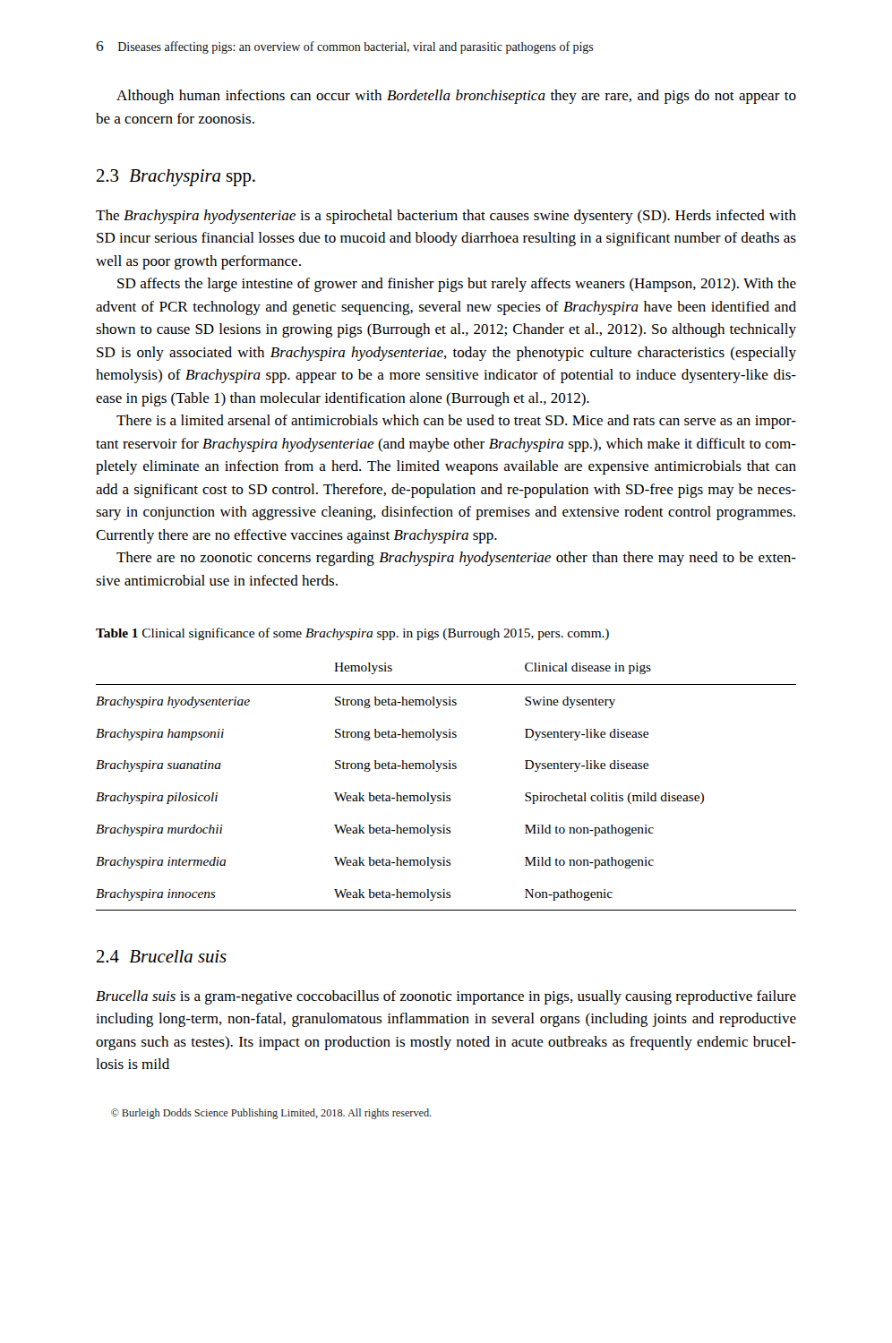6 Diseases affecting pigs: an overview of common bacterial, viral and parasitic pathogens of pigs
Although human infections can occur with Bordetella bronchiseptica they are rare, and pigs do not appear to be a concern for zoonosis.
2.3 Brachyspira spp.
The Brachyspira hyodysenteriae is a spirochetal bacterium that causes swine dysentery (SD). Herds infected with SD incur serious financial losses due to mucoid and bloody diarrhoea resulting in a significant number of deaths as well as poor growth performance.
SD affects the large intestine of grower and finisher pigs but rarely affects weaners (Hampson, 2012). With the advent of PCR technology and genetic sequencing, several new species of Brachyspira have been identified and shown to cause SD lesions in growing pigs (Burrough et al., 2012; Chander et al., 2012). So although technically SD is only associated with Brachyspira hyodysenteriae, today the phenotypic culture characteristics (especially hemolysis) of Brachyspira spp. appear to be a more sensitive indicator of potential to induce dysentery-like disease in pigs (Table 1) than molecular identification alone (Burrough et al., 2012).
There is a limited arsenal of antimicrobials which can be used to treat SD. Mice and rats can serve as an important reservoir for Brachyspira hyodysenteriae (and maybe other Brachyspira spp.), which make it difficult to completely eliminate an infection from a herd. The limited weapons available are expensive antimicrobials that can add a significant cost to SD control. Therefore, de-population and re-population with SD-free pigs may be necessary in conjunction with aggressive cleaning, disinfection of premises and extensive rodent control programmes. Currently there are no effective vaccines against Brachyspira spp.
There are no zoonotic concerns regarding Brachyspira hyodysenteriae other than there may need to be extensive antimicrobial use in infected herds.
Table 1 Clinical significance of some Brachyspira spp. in pigs (Burrough 2015, pers. comm.)
| | Hemolysis | Clinical disease in pigs |
| --- | --- | --- |
| Brachyspira hyodysenteriae | Strong beta-hemolysis | Swine dysentery |
| Brachyspira hampsonii | Strong beta-hemolysis | Dysentery-like disease |
| Brachyspira suanatina | Strong beta-hemolysis | Dysentery-like disease |
| Brachyspira pilosicoli | Weak beta-hemolysis | Spirochetal colitis (mild disease) |
| Brachyspira murdochii | Weak beta-hemolysis | Mild to non-pathogenic |
| Brachyspira intermedia | Weak beta-hemolysis | Mild to non-pathogenic |
| Brachyspira innocens | Weak beta-hemolysis | Non-pathogenic |
2.4 Brucella suis
Brucella suis is a gram-negative coccobacillus of zoonotic importance in pigs, usually causing reproductive failure including long-term, non-fatal, granulomatous inflammation in several organs (including joints and reproductive organs such as testes). Its impact on production is mostly noted in acute outbreaks as frequently endemic brucellosis is mild
© Burleigh Dodds Science Publishing Limited, 2018. All rights reserved.